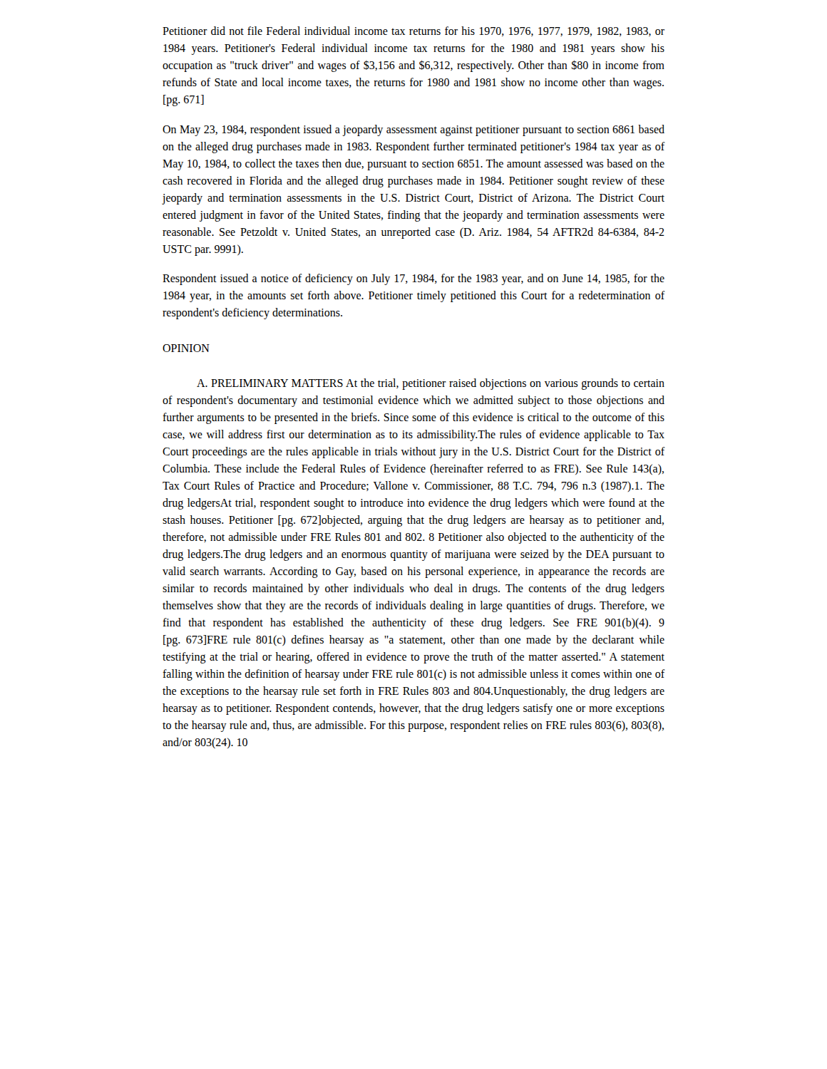Petitioner did not file Federal individual income tax returns for his 1970, 1976, 1977, 1979, 1982, 1983, or 1984 years. Petitioner's Federal individual income tax returns for the 1980 and 1981 years show his occupation as "truck driver" and wages of $3,156 and $6,312, respectively. Other than $80 in income from refunds of State and local income taxes, the returns for 1980 and 1981 show no income other than wages. [pg. 671]
On May 23, 1984, respondent issued a jeopardy assessment against petitioner pursuant to section 6861 based on the alleged drug purchases made in 1983. Respondent further terminated petitioner's 1984 tax year as of May 10, 1984, to collect the taxes then due, pursuant to section 6851. The amount assessed was based on the cash recovered in Florida and the alleged drug purchases made in 1984. Petitioner sought review of these jeopardy and termination assessments in the U.S. District Court, District of Arizona. The District Court entered judgment in favor of the United States, finding that the jeopardy and termination assessments were reasonable. See Petzoldt v. United States, an unreported case (D. Ariz. 1984, 54 AFTR2d 84-6384, 84-2 USTC par. 9991).
Respondent issued a notice of deficiency on July 17, 1984, for the 1983 year, and on June 14, 1985, for the 1984 year, in the amounts set forth above. Petitioner timely petitioned this Court for a redetermination of respondent's deficiency determinations.
OPINION
A. PRELIMINARY MATTERS At the trial, petitioner raised objections on various grounds to certain of respondent's documentary and testimonial evidence which we admitted subject to those objections and further arguments to be presented in the briefs. Since some of this evidence is critical to the outcome of this case, we will address first our determination as to its admissibility.The rules of evidence applicable to Tax Court proceedings are the rules applicable in trials without jury in the U.S. District Court for the District of Columbia. These include the Federal Rules of Evidence (hereinafter referred to as FRE). See Rule 143(a), Tax Court Rules of Practice and Procedure; Vallone v. Commissioner, 88 T.C. 794, 796 n.3 (1987).1. The drug ledgersAt trial, respondent sought to introduce into evidence the drug ledgers which were found at the stash houses. Petitioner [pg. 672] objected, arguing that the drug ledgers are hearsay as to petitioner and, therefore, not admissible under FRE Rules 801 and 802. 8 Petitioner also objected to the authenticity of the drug ledgers.The drug ledgers and an enormous quantity of marijuana were seized by the DEA pursuant to valid search warrants. According to Gay, based on his personal experience, in appearance the records are similar to records maintained by other individuals who deal in drugs. The contents of the drug ledgers themselves show that they are the records of individuals dealing in large quantities of drugs. Therefore, we find that respondent has established the authenticity of these drug ledgers. See FRE 901(b)(4). 9 [pg. 673] FRE rule 801(c) defines hearsay as "a statement, other than one made by the declarant while testifying at the trial or hearing, offered in evidence to prove the truth of the matter asserted." A statement falling within the definition of hearsay under FRE rule 801(c) is not admissible unless it comes within one of the exceptions to the hearsay rule set forth in FRE Rules 803 and 804.Unquestionably, the drug ledgers are hearsay as to petitioner. Respondent contends, however, that the drug ledgers satisfy one or more exceptions to the hearsay rule and, thus, are admissible. For this purpose, respondent relies on FRE rules 803(6), 803(8), and/or 803(24). 10